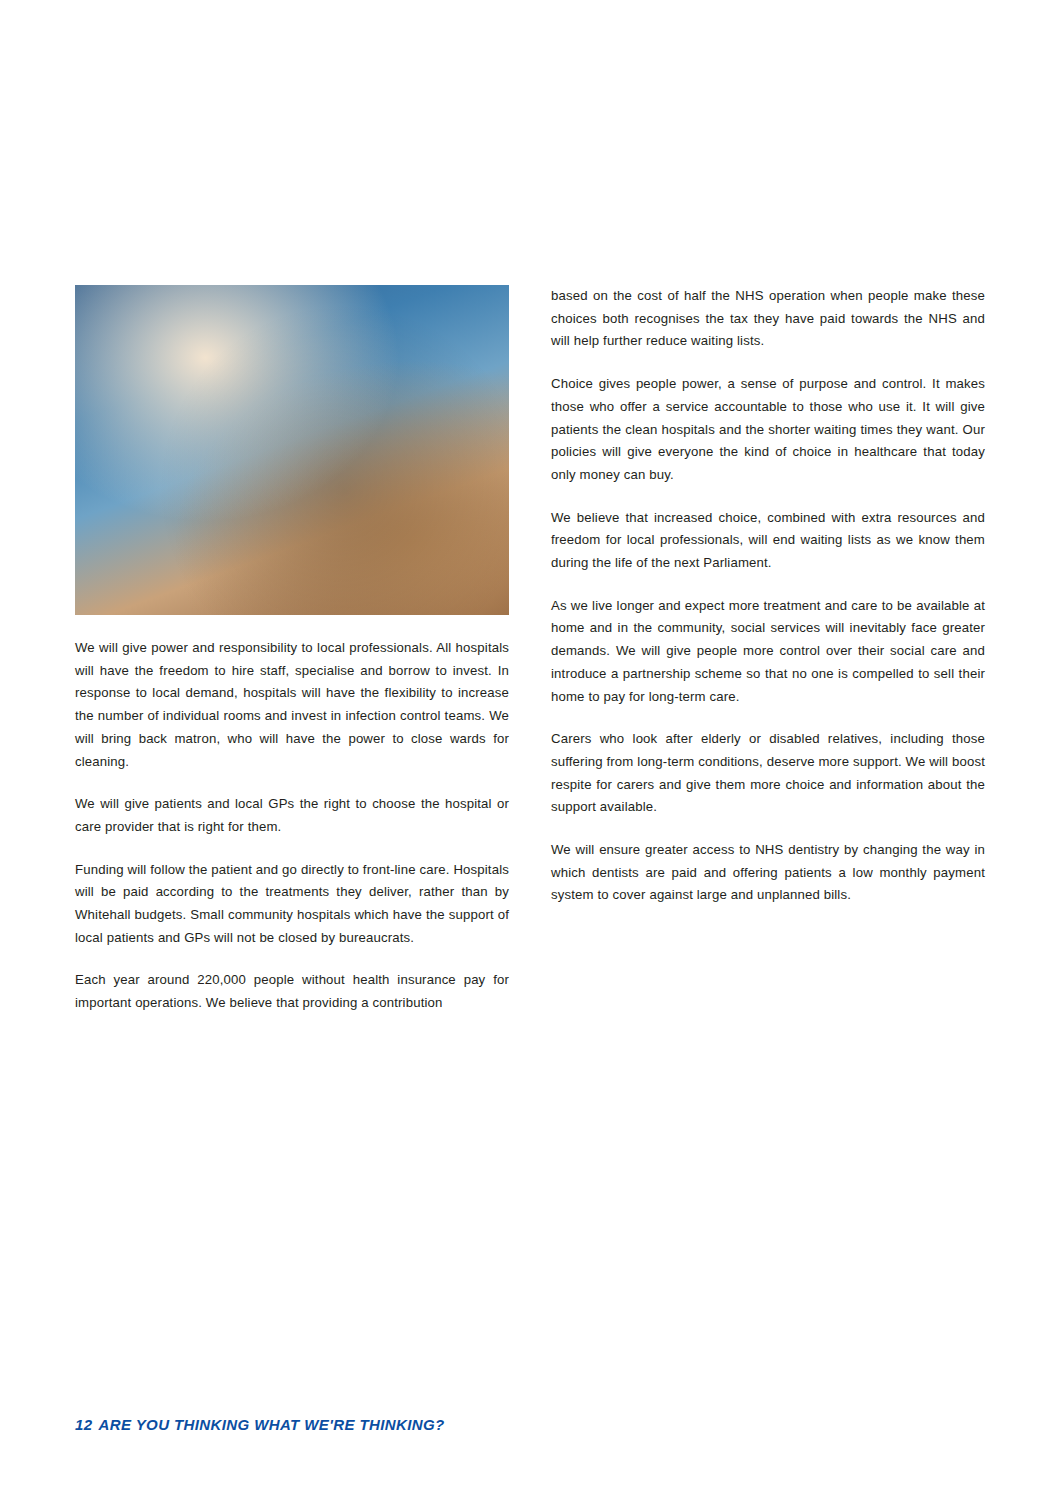We will give power and responsibility to local professionals. All hospitals will have the freedom to hire staff, specialise and borrow to invest. In response to local demand, hospitals will have the flexibility to increase the number of individual rooms and invest in infection control teams. We will bring back matron, who will have the power to close wards for cleaning.
We will give patients and local GPs the right to choose the hospital or care provider that is right for them.
Funding will follow the patient and go directly to front-line care. Hospitals will be paid according to the treatments they deliver, rather than by Whitehall budgets. Small community hospitals which have the support of local patients and GPs will not be closed by bureaucrats.
Each year around 220,000 people without health insurance pay for important operations. We believe that providing a contribution
based on the cost of half the NHS operation when people make these choices both recognises the tax they have paid towards the NHS and will help further reduce waiting lists.
Choice gives people power, a sense of purpose and control. It makes those who offer a service accountable to those who use it. It will give patients the clean hospitals and the shorter waiting times they want. Our policies will give everyone the kind of choice in healthcare that today only money can buy.
We believe that increased choice, combined with extra resources and freedom for local professionals, will end waiting lists as we know them during the life of the next Parliament.
As we live longer and expect more treatment and care to be available at home and in the community, social services will inevitably face greater demands. We will give people more control over their social care and introduce a partnership scheme so that no one is compelled to sell their home to pay for long-term care.
Carers who look after elderly or disabled relatives, including those suffering from long-term conditions, deserve more support. We will boost respite for carers and give them more choice and information about the support available.
We will ensure greater access to NHS dentistry by changing the way in which dentists are paid and offering patients a low monthly payment system to cover against large and unplanned bills.
12 Are you thinking what we're thinking?